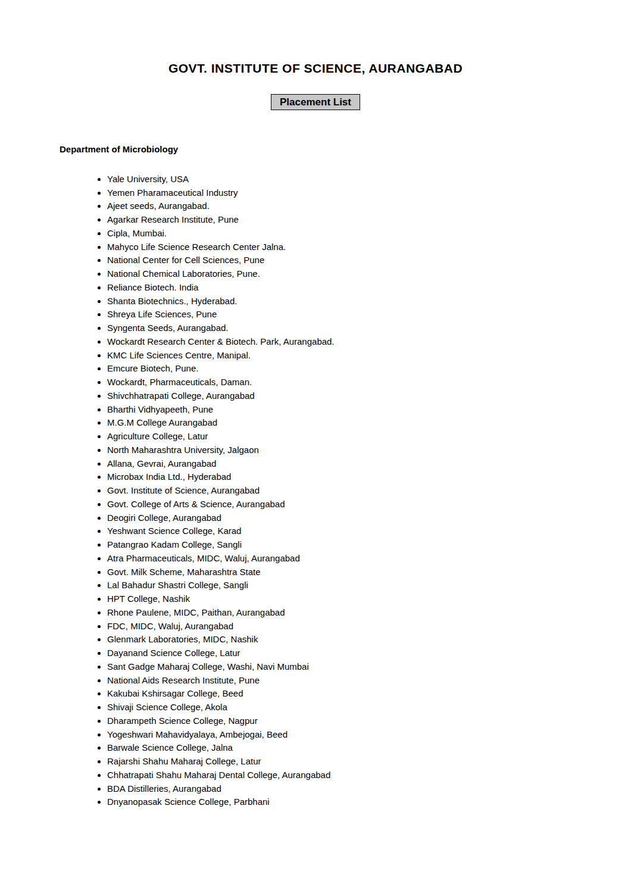GOVT. INSTITUTE OF SCIENCE, AURANGABAD
Placement List
Department of Microbiology
Yale University, USA
Yemen Pharamaceutical Industry
Ajeet seeds, Aurangabad.
Agarkar Research Institute, Pune
Cipla, Mumbai.
Mahyco Life Science Research Center Jalna.
National Center for Cell Sciences, Pune
National Chemical Laboratories, Pune.
Reliance Biotech. India
Shanta Biotechnics., Hyderabad.
Shreya Life Sciences, Pune
Syngenta Seeds, Aurangabad.
Wockardt Research Center & Biotech. Park, Aurangabad.
KMC Life Sciences Centre, Manipal.
Emcure Biotech, Pune.
Wockardt, Pharmaceuticals, Daman.
Shivchhatrapati College, Aurangabad
Bharthi Vidhyapeeth, Pune
M.G.M College Aurangabad
Agriculture College, Latur
North Maharashtra University, Jalgaon
Allana, Gevrai, Aurangabad
Microbax India Ltd., Hyderabad
Govt. Institute of Science, Aurangabad
Govt. College of Arts & Science, Aurangabad
Deogiri College, Aurangabad
Yeshwant Science College, Karad
Patangrao Kadam College, Sangli
Atra Pharmaceuticals, MIDC, Waluj, Aurangabad
Govt. Milk Scheme, Maharashtra State
Lal Bahadur Shastri College, Sangli
HPT College, Nashik
Rhone Paulene, MIDC, Paithan, Aurangabad
FDC, MIDC, Waluj, Aurangabad
Glenmark Laboratories, MIDC, Nashik
Dayanand Science College, Latur
Sant Gadge Maharaj College, Washi, Navi Mumbai
National Aids Research Institute, Pune
Kakubai Kshirsagar College, Beed
Shivaji Science College, Akola
Dharampeth Science College, Nagpur
Yogeshwari Mahavidyalaya, Ambejogai, Beed
Barwale Science College, Jalna
Rajarshi Shahu Maharaj College, Latur
Chhatrapati Shahu Maharaj Dental College, Aurangabad
BDA Distilleries, Aurangabad
Dnyanopasak Science College, Parbhani